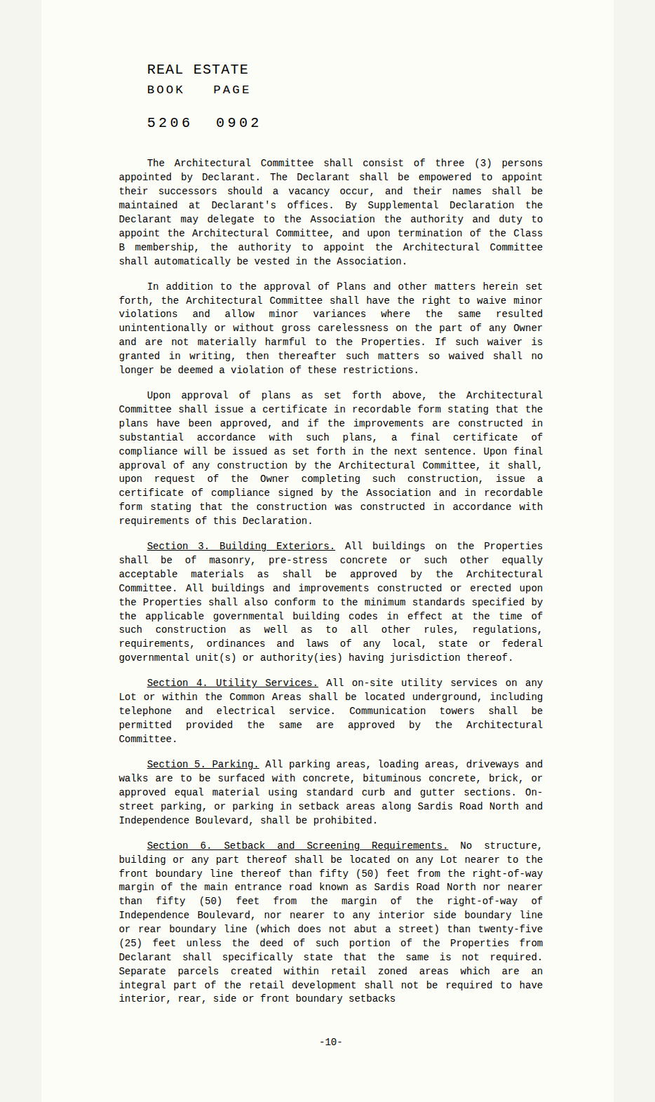REAL ESTATE
BOOK PAGE
5206 0902
The Architectural Committee shall consist of three (3) persons appointed by Declarant. The Declarant shall be empowered to appoint their successors should a vacancy occur, and their names shall be maintained at Declarant's offices. By Supplemental Declaration the Declarant may delegate to the Association the authority and duty to appoint the Architectural Committee, and upon termination of the Class B membership, the authority to appoint the Architectural Committee shall automatically be vested in the Association.
In addition to the approval of Plans and other matters herein set forth, the Architectural Committee shall have the right to waive minor violations and allow minor variances where the same resulted unintentionally or without gross carelessness on the part of any Owner and are not materially harmful to the Properties. If such waiver is granted in writing, then thereafter such matters so waived shall no longer be deemed a violation of these restrictions.
Upon approval of plans as set forth above, the Architectural Committee shall issue a certificate in recordable form stating that the plans have been approved, and if the improvements are constructed in substantial accordance with such plans, a final certificate of compliance will be issued as set forth in the next sentence. Upon final approval of any construction by the Architectural Committee, it shall, upon request of the Owner completing such construction, issue a certificate of compliance signed by the Association and in recordable form stating that the construction was constructed in accordance with requirements of this Declaration.
Section 3. Building Exteriors. All buildings on the Properties shall be of masonry, pre-stress concrete or such other equally acceptable materials as shall be approved by the Architectural Committee. All buildings and improvements constructed or erected upon the Properties shall also conform to the minimum standards specified by the applicable governmental building codes in effect at the time of such construction as well as to all other rules, regulations, requirements, ordinances and laws of any local, state or federal governmental unit(s) or authority(ies) having jurisdiction thereof.
Section 4. Utility Services. All on-site utility services on any Lot or within the Common Areas shall be located underground, including telephone and electrical service. Communication towers shall be permitted provided the same are approved by the Architectural Committee.
Section 5. Parking. All parking areas, loading areas, driveways and walks are to be surfaced with concrete, bituminous concrete, brick, or approved equal material using standard curb and gutter sections. On-street parking, or parking in setback areas along Sardis Road North and Independence Boulevard, shall be prohibited.
Section 6. Setback and Screening Requirements. No structure, building or any part thereof shall be located on any Lot nearer to the front boundary line thereof than fifty (50) feet from the right-of-way margin of the main entrance road known as Sardis Road North nor nearer than fifty (50) feet from the margin of the right-of-way of Independence Boulevard, nor nearer to any interior side boundary line or rear boundary line (which does not abut a street) than twenty-five (25) feet unless the deed of such portion of the Properties from Declarant shall specifically state that the same is not required. Separate parcels created within retail zoned areas which are an integral part of the retail development shall not be required to have interior, rear, side or front boundary setbacks
-10-